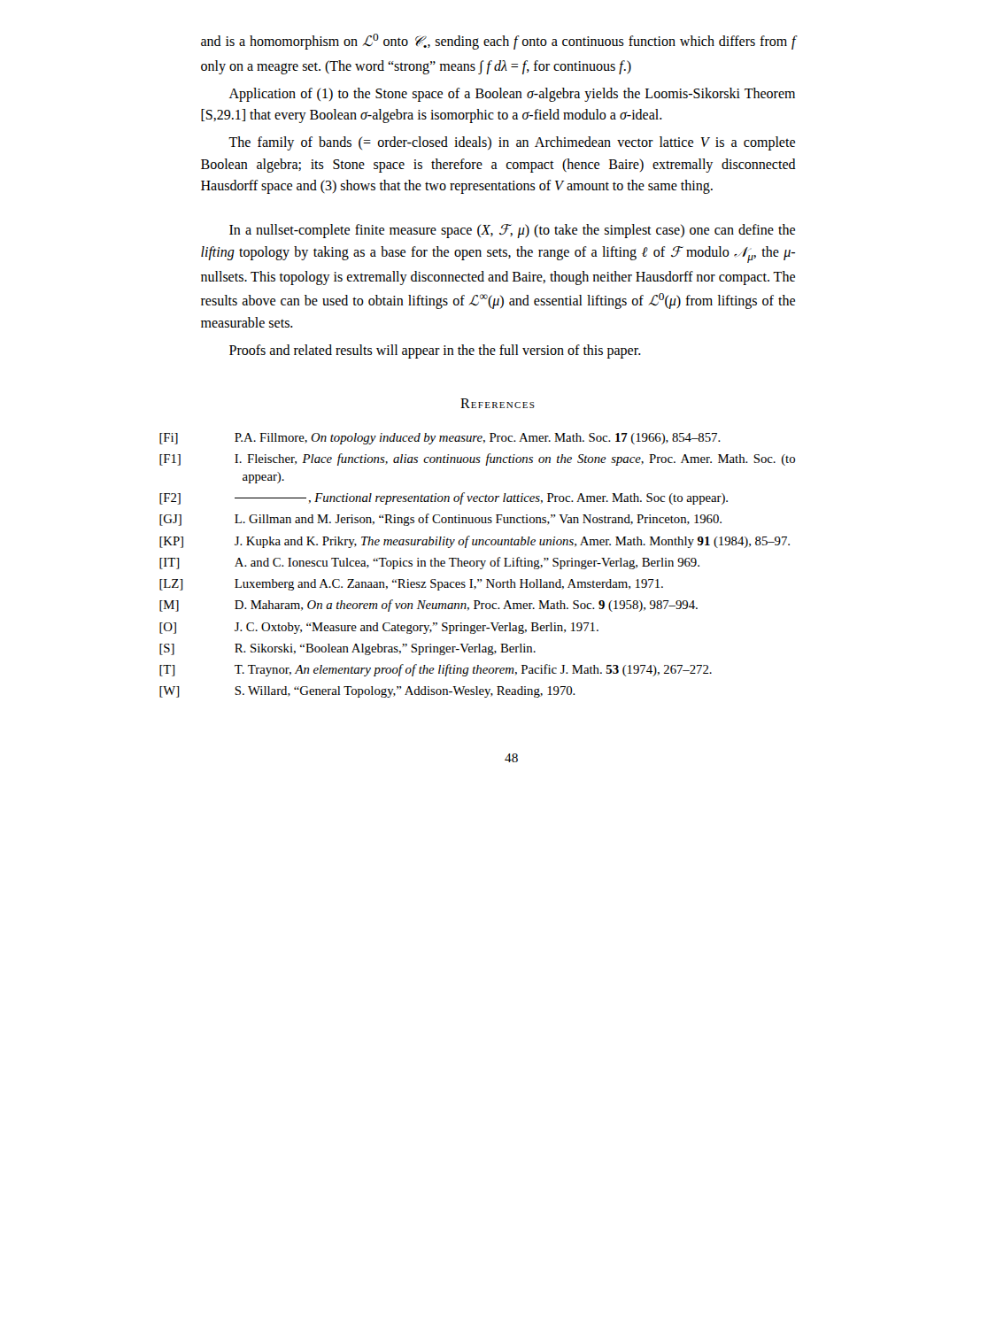and is a homomorphism on ℒ0 onto 𝒞•, sending each f onto a continuous function which differs from f only on a meagre set. (The word “strong” means ∫ f dλ = f, for continuous f.)
Application of (1) to the Stone space of a Boolean σ-algebra yields the Loomis-Sikorski Theorem [S,29.1] that every Boolean σ-algebra is isomorphic to a σ-field modulo a σ-ideal.
The family of bands (= order-closed ideals) in an Archimedean vector lattice V is a complete Boolean algebra; its Stone space is therefore a compact (hence Baire) extremally disconnected Hausdorff space and (3) shows that the two representations of V amount to the same thing.
In a nullset-complete finite measure space (X, ℱ, μ) (to take the simplest case) one can define the lifting topology by taking as a base for the open sets, the range of a lifting ℓ of ℱ modulo 𝒩μ, the μ-nullsets. This topology is extremally disconnected and Baire, though neither Hausdorff nor compact. The results above can be used to obtain liftings of ℒ∞(μ) and essential liftings of ℒ0(μ) from liftings of the measurable sets.
Proofs and related results will appear in the the full version of this paper.
References
[Fi] P.A. Fillmore, On topology induced by measure, Proc. Amer. Math. Soc. 17 (1966), 854–857.
[F1] I. Fleischer, Place functions, alias continuous functions on the Stone space, Proc. Amer. Math. Soc. (to appear).
[F2] , Functional representation of vector lattices, Proc. Amer. Math. Soc (to appear).
[GJ] L. Gillman and M. Jerison, “Rings of Continuous Functions,” Van Nostrand, Princeton, 1960.
[KP] J. Kupka and K. Prikry, The measurability of uncountable unions, Amer. Math. Monthly 91 (1984), 85–97.
[IT] A. and C. Ionescu Tulcea, “Topics in the Theory of Lifting,” Springer-Verlag, Berlin 969.
[LZ] Luxemberg and A.C. Zanaan, “Riesz Spaces I,” North Holland, Amsterdam, 1971.
[M] D. Maharam, On a theorem of von Neumann, Proc. Amer. Math. Soc. 9 (1958), 987–994.
[O] J. C. Oxtoby, “Measure and Category,” Springer-Verlag, Berlin, 1971.
[S] R. Sikorski, “Boolean Algebras,” Springer-Verlag, Berlin.
[T] T. Traynor, An elementary proof of the lifting theorem, Pacific J. Math. 53 (1974), 267–272.
[W] S. Willard, “General Topology,” Addison-Wesley, Reading, 1970.
48